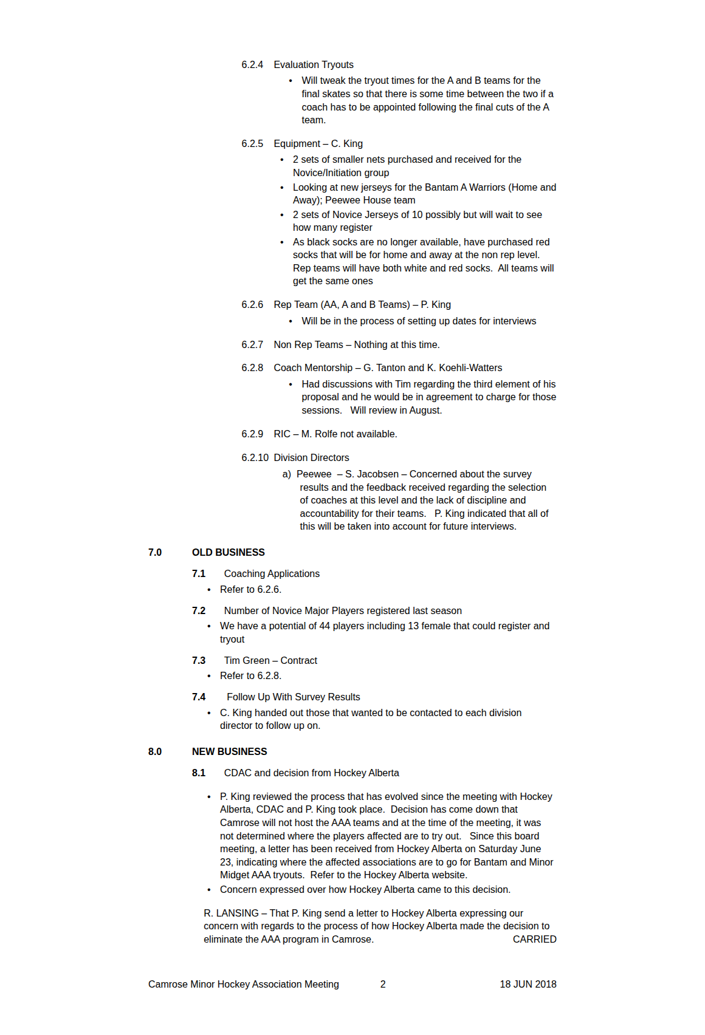6.2.4 Evaluation Tryouts
Will tweak the tryout times for the A and B teams for the final skates so that there is some time between the two if a coach has to be appointed following the final cuts of the A team.
6.2.5 Equipment – C. King
2 sets of smaller nets purchased and received for the Novice/Initiation group
Looking at new jerseys for the Bantam A Warriors (Home and Away); Peewee House team
2 sets of Novice Jerseys of 10 possibly but will wait to see how many register
As black socks are no longer available, have purchased red socks that will be for home and away at the non rep level. Rep teams will have both white and red socks. All teams will get the same ones
6.2.6 Rep Team (AA, A and B Teams) – P. King
Will be in the process of setting up dates for interviews
6.2.7 Non Rep Teams – Nothing at this time.
6.2.8 Coach Mentorship – G. Tanton and K. Koehli-Watters
Had discussions with Tim regarding the third element of his proposal and he would be in agreement to charge for those sessions. Will review in August.
6.2.9 RIC – M. Rolfe not available.
6.2.10 Division Directors
a) Peewee – S. Jacobsen – Concerned about the survey results and the feedback received regarding the selection of coaches at this level and the lack of discipline and accountability for their teams. P. King indicated that all of this will be taken into account for future interviews.
7.0 OLD BUSINESS
7.1 Coaching Applications
Refer to 6.2.6.
7.2 Number of Novice Major Players registered last season
We have a potential of 44 players including 13 female that could register and tryout
7.3 Tim Green – Contract
Refer to 6.2.8.
7.4 Follow Up With Survey Results
C. King handed out those that wanted to be contacted to each division director to follow up on.
8.0 NEW BUSINESS
8.1 CDAC and decision from Hockey Alberta
P. King reviewed the process that has evolved since the meeting with Hockey Alberta, CDAC and P. King took place. Decision has come down that Camrose will not host the AAA teams and at the time of the meeting, it was not determined where the players affected are to try out. Since this board meeting, a letter has been received from Hockey Alberta on Saturday June 23, indicating where the affected associations are to go for Bantam and Minor Midget AAA tryouts. Refer to the Hockey Alberta website.
Concern expressed over how Hockey Alberta came to this decision.
R. LANSING – That P. King send a letter to Hockey Alberta expressing our concern with regards to the process of how Hockey Alberta made the decision to eliminate the AAA program in Camrose.CARRIED
Camrose Minor Hockey Association Meeting 2 18 JUN 2018